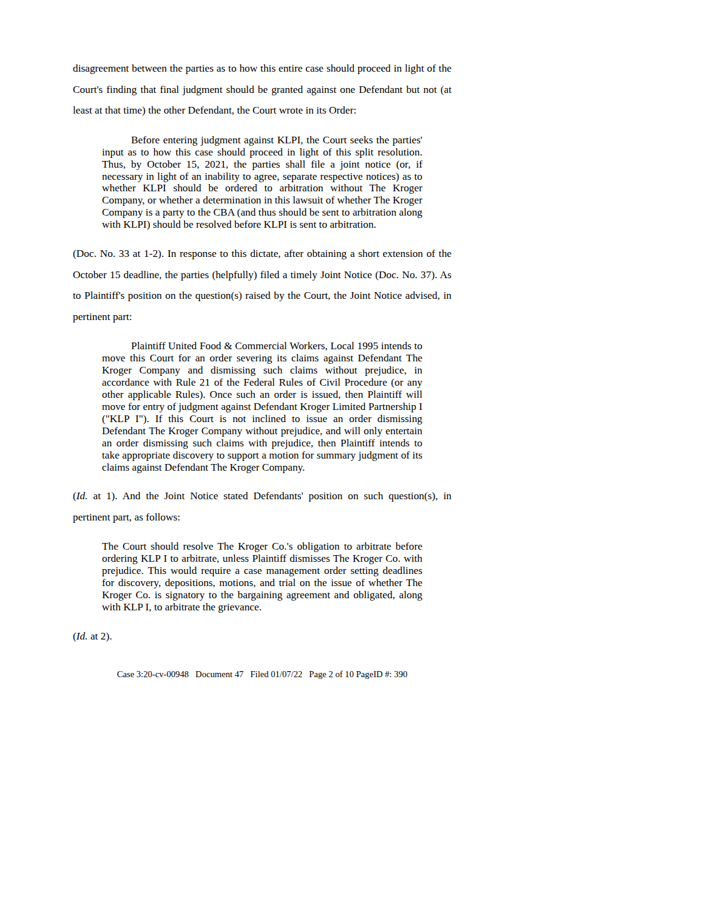disagreement between the parties as to how this entire case should proceed in light of the Court's finding that final judgment should be granted against one Defendant but not (at least at that time) the other Defendant, the Court wrote in its Order:
Before entering judgment against KLPI, the Court seeks the parties' input as to how this case should proceed in light of this split resolution. Thus, by October 15, 2021, the parties shall file a joint notice (or, if necessary in light of an inability to agree, separate respective notices) as to whether KLPI should be ordered to arbitration without The Kroger Company, or whether a determination in this lawsuit of whether The Kroger Company is a party to the CBA (and thus should be sent to arbitration along with KLPI) should be resolved before KLPI is sent to arbitration.
(Doc. No. 33 at 1-2). In response to this dictate, after obtaining a short extension of the October 15 deadline, the parties (helpfully) filed a timely Joint Notice (Doc. No. 37). As to Plaintiff's position on the question(s) raised by the Court, the Joint Notice advised, in pertinent part:
Plaintiff United Food & Commercial Workers, Local 1995 intends to move this Court for an order severing its claims against Defendant The Kroger Company and dismissing such claims without prejudice, in accordance with Rule 21 of the Federal Rules of Civil Procedure (or any other applicable Rules). Once such an order is issued, then Plaintiff will move for entry of judgment against Defendant Kroger Limited Partnership I ("KLP I"). If this Court is not inclined to issue an order dismissing Defendant The Kroger Company without prejudice, and will only entertain an order dismissing such claims with prejudice, then Plaintiff intends to take appropriate discovery to support a motion for summary judgment of its claims against Defendant The Kroger Company.
(Id. at 1). And the Joint Notice stated Defendants' position on such question(s), in pertinent part, as follows:
The Court should resolve The Kroger Co.'s obligation to arbitrate before ordering KLP I to arbitrate, unless Plaintiff dismisses The Kroger Co. with prejudice. This would require a case management order setting deadlines for discovery, depositions, motions, and trial on the issue of whether The Kroger Co. is signatory to the bargaining agreement and obligated, along with KLP I, to arbitrate the grievance.
(Id. at 2).
Case 3:20-cv-00948 Document 47 Filed 01/07/22 Page 2 of 10 PageID #: 390